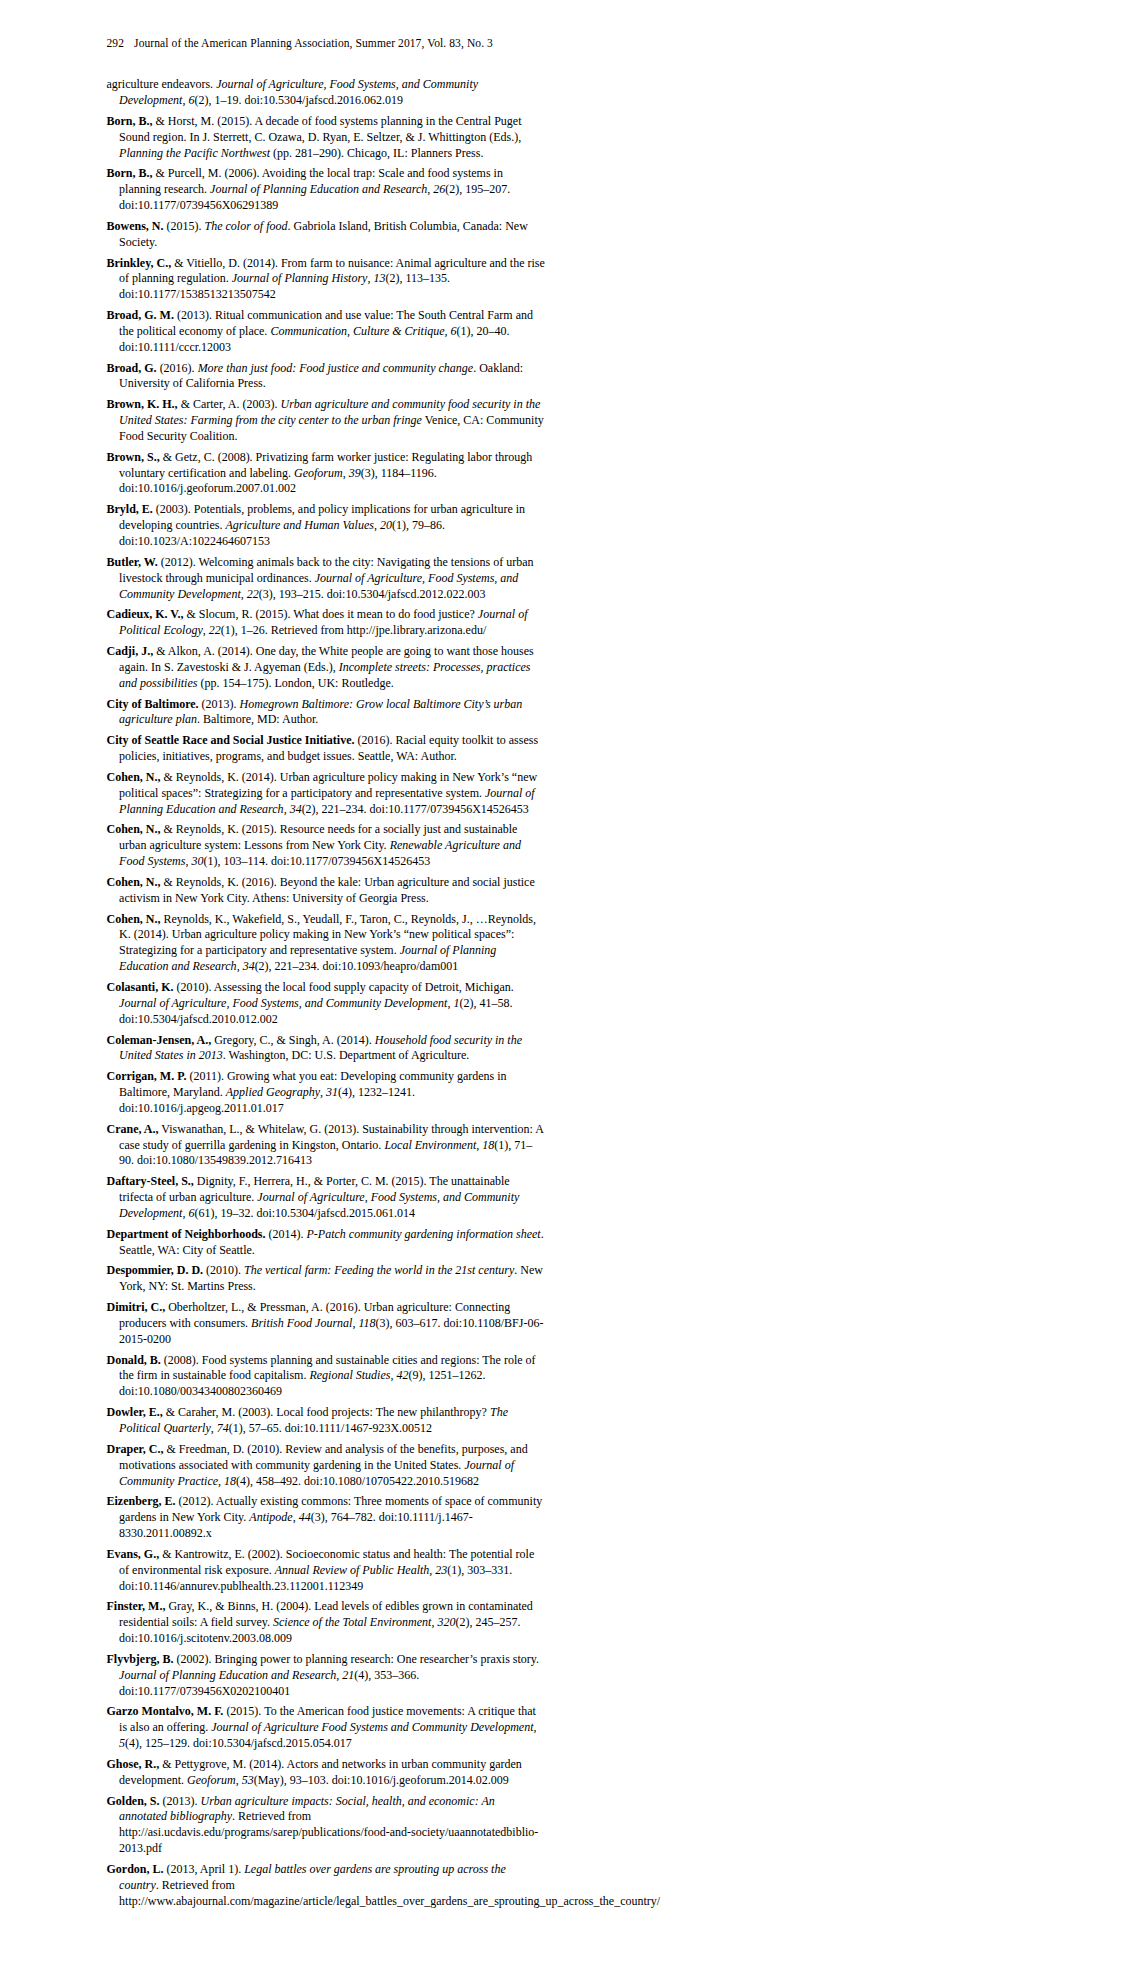292 Journal of the American Planning Association, Summer 2017, Vol. 83, No. 3
agriculture endeavors. Journal of Agriculture, Food Systems, and Community Development, 6(2), 1–19. doi:10.5304/jafscd.2016.062.019
Born, B., & Horst, M. (2015). A decade of food systems planning in the Central Puget Sound region. In J. Sterrett, C. Ozawa, D. Ryan, E. Seltzer, & J. Whittington (Eds.), Planning the Pacific Northwest (pp. 281–290). Chicago, IL: Planners Press.
Born, B., & Purcell, M. (2006). Avoiding the local trap: Scale and food systems in planning research. Journal of Planning Education and Research, 26(2), 195–207. doi:10.1177/0739456X06291389
Bowens, N. (2015). The color of food. Gabriola Island, British Columbia, Canada: New Society.
Brinkley, C., & Vitiello, D. (2014). From farm to nuisance: Animal agriculture and the rise of planning regulation. Journal of Planning History, 13(2), 113–135. doi:10.1177/1538513213507542
Broad, G. M. (2013). Ritual communication and use value: The South Central Farm and the political economy of place. Communication, Culture & Critique, 6(1), 20–40. doi:10.1111/cccr.12003
Broad, G. (2016). More than just food: Food justice and community change. Oakland: University of California Press.
Brown, K. H., & Carter, A. (2003). Urban agriculture and community food security in the United States: Farming from the city center to the urban fringe Venice, CA: Community Food Security Coalition.
Brown, S., & Getz, C. (2008). Privatizing farm worker justice: Regulating labor through voluntary certification and labeling. Geoforum, 39(3), 1184–1196. doi:10.1016/j.geoforum.2007.01.002
Bryld, E. (2003). Potentials, problems, and policy implications for urban agriculture in developing countries. Agriculture and Human Values, 20(1), 79–86. doi:10.1023/A:1022464607153
Butler, W. (2012). Welcoming animals back to the city: Navigating the tensions of urban livestock through municipal ordinances. Journal of Agriculture, Food Systems, and Community Development, 22(3), 193–215. doi:10.5304/jafscd.2012.022.003
Cadieux, K. V., & Slocum, R. (2015). What does it mean to do food justice? Journal of Political Ecology, 22(1), 1–26. Retrieved from http://jpe.library.arizona.edu/
Cadji, J., & Alkon, A. (2014). One day, the White people are going to want those houses again. In S. Zavestoski & J. Agyeman (Eds.), Incomplete streets: Processes, practices and possibilities (pp. 154–175). London, UK: Routledge.
City of Baltimore. (2013). Homegrown Baltimore: Grow local Baltimore City’s urban agriculture plan. Baltimore, MD: Author.
City of Seattle Race and Social Justice Initiative. (2016). Racial equity toolkit to assess policies, initiatives, programs, and budget issues. Seattle, WA: Author.
Cohen, N., & Reynolds, K. (2014). Urban agriculture policy making in New York’s “new political spaces”: Strategizing for a participatory and representative system. Journal of Planning Education and Research, 34(2), 221–234. doi:10.1177/0739456X14526453
Cohen, N., & Reynolds, K. (2015). Resource needs for a socially just and sustainable urban agriculture system: Lessons from New York City. Renewable Agriculture and Food Systems, 30(1), 103–114. doi:10.1177/0739456X14526453
Cohen, N., & Reynolds, K. (2016). Beyond the kale: Urban agriculture and social justice activism in New York City. Athens: University of Georgia Press.
Cohen, N., Reynolds, K., Wakefield, S., Yeudall, F., Taron, C., Reynolds, J., …Reynolds, K. (2014). Urban agriculture policy making in New York’s “new political spaces”: Strategizing for a participatory and representative system. Journal of Planning Education and Research, 34(2), 221–234. doi:10.1093/heapro/dam001
Colasanti, K. (2010). Assessing the local food supply capacity of Detroit, Michigan. Journal of Agriculture, Food Systems, and Community Development, 1(2), 41–58. doi:10.5304/jafscd.2010.012.002
Coleman-Jensen, A., Gregory, C., & Singh, A. (2014). Household food security in the United States in 2013. Washington, DC: U.S. Department of Agriculture.
Corrigan, M. P. (2011). Growing what you eat: Developing community gardens in Baltimore, Maryland. Applied Geography, 31(4), 1232–1241. doi:10.1016/j.apgeog.2011.01.017
Crane, A., Viswanathan, L., & Whitelaw, G. (2013). Sustainability through intervention: A case study of guerrilla gardening in Kingston, Ontario. Local Environment, 18(1), 71–90. doi:10.1080/13549839.2012.716413
Daftary-Steel, S., Dignity, F., Herrera, H., & Porter, C. M. (2015). The unattainable trifecta of urban agriculture. Journal of Agriculture, Food Systems, and Community Development, 6(61), 19–32. doi:10.5304/jafscd.2015.061.014
Department of Neighborhoods. (2014). P-Patch community gardening information sheet. Seattle, WA: City of Seattle.
Despommier, D. D. (2010). The vertical farm: Feeding the world in the 21st century. New York, NY: St. Martins Press.
Dimitri, C., Oberholtzer, L., & Pressman, A. (2016). Urban agriculture: Connecting producers with consumers. British Food Journal, 118(3), 603–617. doi:10.1108/BFJ-06-2015-0200
Donald, B. (2008). Food systems planning and sustainable cities and regions: The role of the firm in sustainable food capitalism. Regional Studies, 42(9), 1251–1262. doi:10.1080/00343400802360469
Dowler, E., & Caraher, M. (2003). Local food projects: The new philanthropy? The Political Quarterly, 74(1), 57–65. doi:10.1111/1467-923X.00512
Draper, C., & Freedman, D. (2010). Review and analysis of the benefits, purposes, and motivations associated with community gardening in the United States. Journal of Community Practice, 18(4), 458–492. doi:10.1080/10705422.2010.519682
Eizenberg, E. (2012). Actually existing commons: Three moments of space of community gardens in New York City. Antipode, 44(3), 764–782. doi:10.1111/j.1467-8330.2011.00892.x
Evans, G., & Kantrowitz, E. (2002). Socioeconomic status and health: The potential role of environmental risk exposure. Annual Review of Public Health, 23(1), 303–331. doi:10.1146/annurev.publhealth.23.112001.112349
Finster, M., Gray, K., & Binns, H. (2004). Lead levels of edibles grown in contaminated residential soils: A field survey. Science of the Total Environment, 320(2), 245–257. doi:10.1016/j.scitotenv.2003.08.009
Flyvbjerg, B. (2002). Bringing power to planning research: One researcher’s praxis story. Journal of Planning Education and Research, 21(4), 353–366. doi:10.1177/0739456X0202100401
Garzo Montalvo, M. F. (2015). To the American food justice movements: A critique that is also an offering. Journal of Agriculture Food Systems and Community Development, 5(4), 125–129. doi:10.5304/jafscd.2015.054.017
Ghose, R., & Pettygrove, M. (2014). Actors and networks in urban community garden development. Geoforum, 53(May), 93–103. doi:10.1016/j.geoforum.2014.02.009
Golden, S. (2013). Urban agriculture impacts: Social, health, and economic: An annotated bibliography. Retrieved from http://asi.ucdavis.edu/programs/sarep/publications/food-and-society/uaannotatedbiblio-2013.pdf
Gordon, L. (2013, April 1). Legal battles over gardens are sprouting up across the country. Retrieved from http://www.abajournal.com/magazine/article/legal_battles_over_gardens_are_sprouting_up_across_the_country/